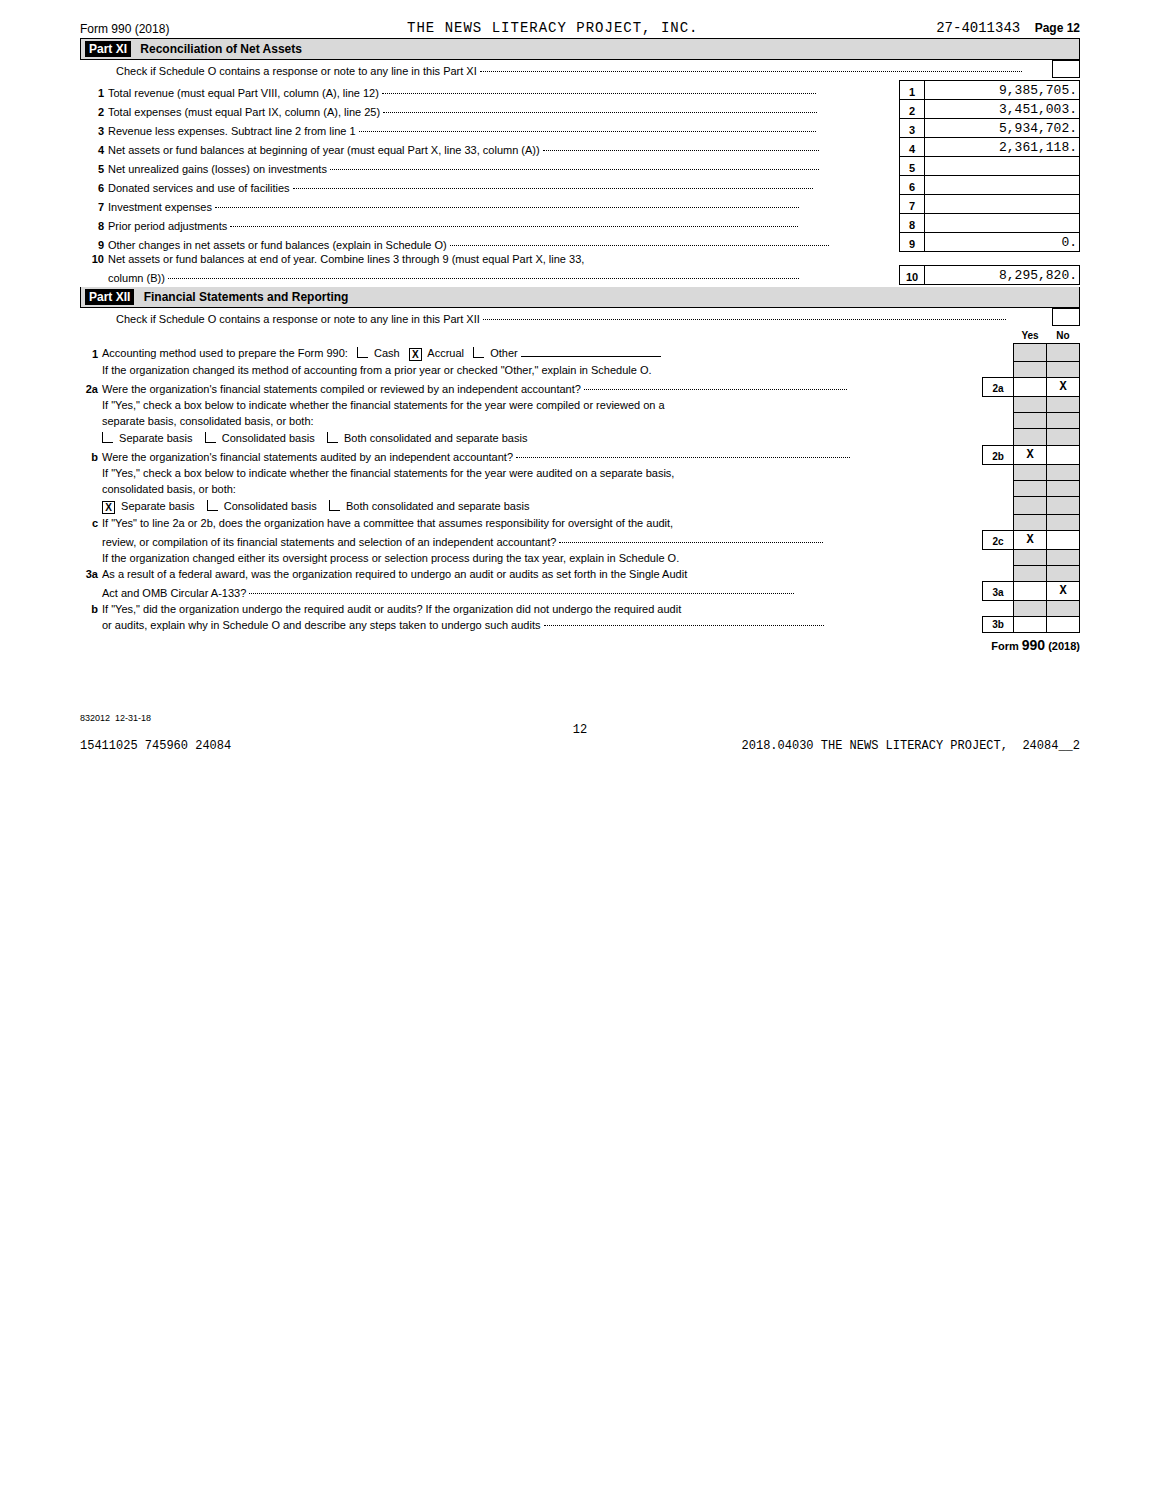Form 990 (2018)
THE NEWS LITERACY PROJECT, INC.
27-4011343 Page 12
Part XI Reconciliation of Net Assets
| | Check if Schedule O contains a response or note to any line in this Part XI | |
| 1 | Total revenue (must equal Part VIII, column (A), line 12) | 1 | 9,385,705. |
| 2 | Total expenses (must equal Part IX, column (A), line 25) | 2 | 3,451,003. |
| 3 | Revenue less expenses. Subtract line 2 from line 1 | 3 | 5,934,702. |
| 4 | Net assets or fund balances at beginning of year (must equal Part X, line 33, column (A)) | 4 | 2,361,118. |
| 5 | Net unrealized gains (losses) on investments | 5 | |
| 6 | Donated services and use of facilities | 6 | |
| 7 | Investment expenses | 7 | |
| 8 | Prior period adjustments | 8 | |
| 9 | Other changes in net assets or fund balances (explain in Schedule O) | 9 | 0. |
| 10 | Net assets or fund balances at end of year. Combine lines 3 through 9 (must equal Part X, line 33, | | |
| | column (B)) | 10 | 8,295,820. |
Part XII Financial Statements and Reporting
| | Check if Schedule O contains a response or note to any line in this Part XII | |
| | | | Yes | No |
| 1 | Accounting method used to prepare the Form 990: Cash X Accrual Other | | | |
| | If the organization changed its method of accounting from a prior year or checked "Other," explain in Schedule O. | | | |
| 2a | Were the organization's financial statements compiled or reviewed by an independent accountant? | 2a | | X |
| | If "Yes," check a box below to indicate whether the financial statements for the year were compiled or reviewed on a | | | |
| | separate basis, consolidated basis, or both: | | | |
| | Separate basis Consolidated basis Both consolidated and separate basis | | | |
| b | Were the organization's financial statements audited by an independent accountant? | 2b | X | |
| | If "Yes," check a box below to indicate whether the financial statements for the year were audited on a separate basis, | | | |
| | consolidated basis, or both: | | | |
| | X Separate basis Consolidated basis Both consolidated and separate basis | | | |
| c | If "Yes" to line 2a or 2b, does the organization have a committee that assumes responsibility for oversight of the audit, | | | |
| | review, or compilation of its financial statements and selection of an independent accountant? | 2c | X | |
| | If the organization changed either its oversight process or selection process during the tax year, explain in Schedule O. | | | |
| 3a | As a result of a federal award, was the organization required to undergo an audit or audits as set forth in the Single Audit | | | |
| | Act and OMB Circular A-133? | 3a | | X |
| b | If "Yes," did the organization undergo the required audit or audits? If the organization did not undergo the required audit | | | |
| | or audits, explain why in Schedule O and describe any steps taken to undergo such audits | 3b | | |
Form 990 (2018)
832012 12-31-18
12
15411025 745960 24084
2018.04030 THE NEWS LITERACY PROJECT, 24084__2